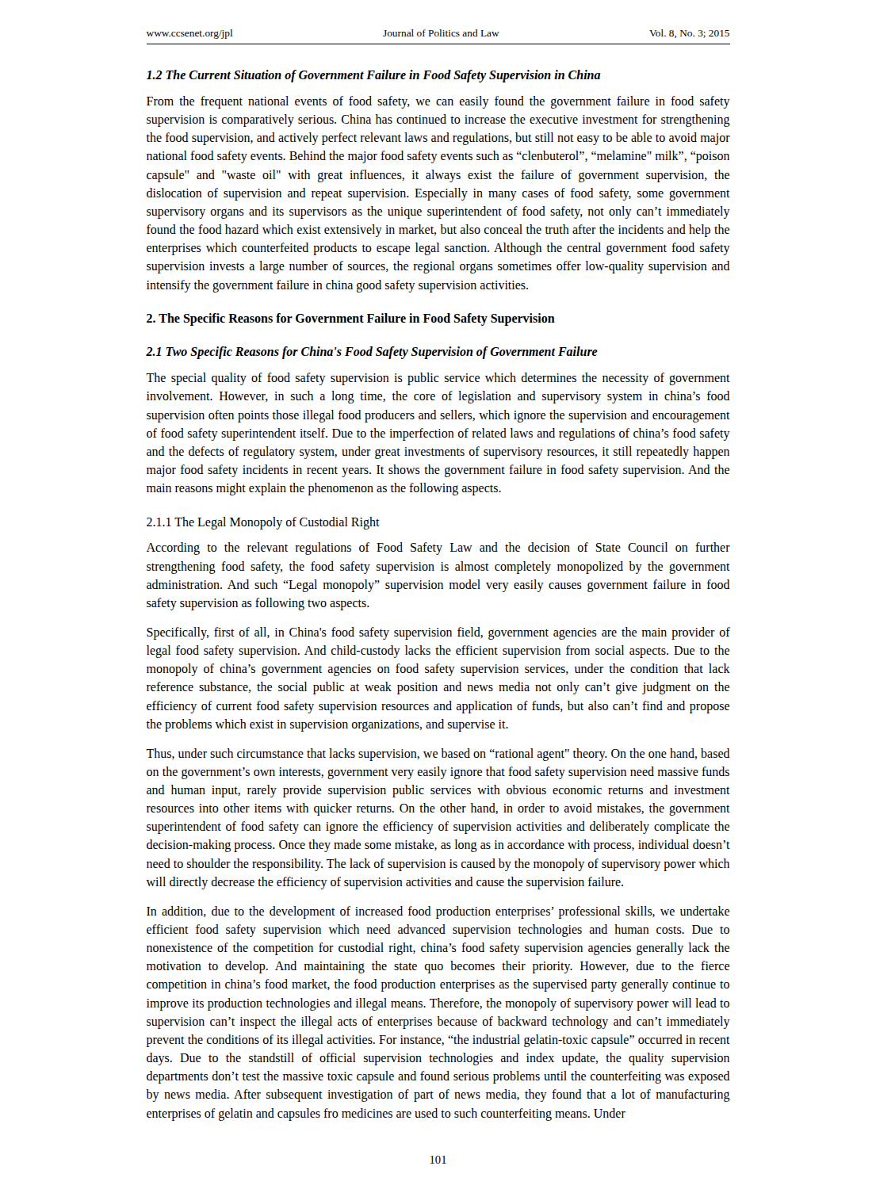www.ccsenet.org/jpl Journal of Politics and Law Vol. 8, No. 3; 2015
1.2 The Current Situation of Government Failure in Food Safety Supervision in China
From the frequent national events of food safety, we can easily found the government failure in food safety supervision is comparatively serious. China has continued to increase the executive investment for strengthening the food supervision, and actively perfect relevant laws and regulations, but still not easy to be able to avoid major national food safety events. Behind the major food safety events such as “clenbuterol”, “melamine" milk”, “poison capsule" and "waste oil" with great influences, it always exist the failure of government supervision, the dislocation of supervision and repeat supervision. Especially in many cases of food safety, some government supervisory organs and its supervisors as the unique superintendent of food safety, not only can’t immediately found the food hazard which exist extensively in market, but also conceal the truth after the incidents and help the enterprises which counterfeited products to escape legal sanction. Although the central government food safety supervision invests a large number of sources, the regional organs sometimes offer low-quality supervision and intensify the government failure in china good safety supervision activities.
2. The Specific Reasons for Government Failure in Food Safety Supervision
2.1 Two Specific Reasons for China's Food Safety Supervision of Government Failure
The special quality of food safety supervision is public service which determines the necessity of government involvement. However, in such a long time, the core of legislation and supervisory system in china’s food supervision often points those illegal food producers and sellers, which ignore the supervision and encouragement of food safety superintendent itself. Due to the imperfection of related laws and regulations of china’s food safety and the defects of regulatory system, under great investments of supervisory resources, it still repeatedly happen major food safety incidents in recent years. It shows the government failure in food safety supervision. And the main reasons might explain the phenomenon as the following aspects.
2.1.1 The Legal Monopoly of Custodial Right
According to the relevant regulations of Food Safety Law and the decision of State Council on further strengthening food safety, the food safety supervision is almost completely monopolized by the government administration. And such “Legal monopoly” supervision model very easily causes government failure in food safety supervision as following two aspects.
Specifically, first of all, in China's food safety supervision field, government agencies are the main provider of legal food safety supervision. And child-custody lacks the efficient supervision from social aspects. Due to the monopoly of china’s government agencies on food safety supervision services, under the condition that lack reference substance, the social public at weak position and news media not only can’t give judgment on the efficiency of current food safety supervision resources and application of funds, but also can’t find and propose the problems which exist in supervision organizations, and supervise it.
Thus, under such circumstance that lacks supervision, we based on “rational agent" theory. On the one hand, based on the government’s own interests, government very easily ignore that food safety supervision need massive funds and human input, rarely provide supervision public services with obvious economic returns and investment resources into other items with quicker returns. On the other hand, in order to avoid mistakes, the government superintendent of food safety can ignore the efficiency of supervision activities and deliberately complicate the decision-making process. Once they made some mistake, as long as in accordance with process, individual doesn’t need to shoulder the responsibility. The lack of supervision is caused by the monopoly of supervisory power which will directly decrease the efficiency of supervision activities and cause the supervision failure.
In addition, due to the development of increased food production enterprises’ professional skills, we undertake efficient food safety supervision which need advanced supervision technologies and human costs. Due to nonexistence of the competition for custodial right, china’s food safety supervision agencies generally lack the motivation to develop. And maintaining the state quo becomes their priority. However, due to the fierce competition in china’s food market, the food production enterprises as the supervised party generally continue to improve its production technologies and illegal means. Therefore, the monopoly of supervisory power will lead to supervision can’t inspect the illegal acts of enterprises because of backward technology and can’t immediately prevent the conditions of its illegal activities. For instance, “the industrial gelatin-toxic capsule” occurred in recent days. Due to the standstill of official supervision technologies and index update, the quality supervision departments don’t test the massive toxic capsule and found serious problems until the counterfeiting was exposed by news media. After subsequent investigation of part of news media, they found that a lot of manufacturing enterprises of gelatin and capsules fro medicines are used to such counterfeiting means. Under
101